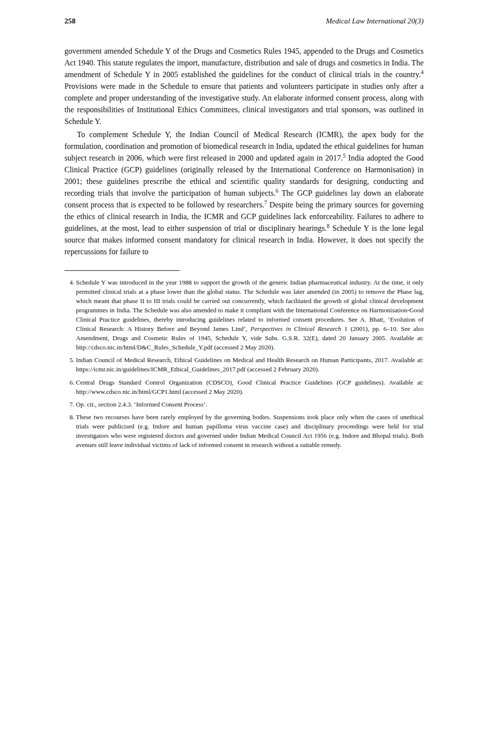258 Medical Law International 20(3)
government amended Schedule Y of the Drugs and Cosmetics Rules 1945, appended to the Drugs and Cosmetics Act 1940. This statute regulates the import, manufacture, distribution and sale of drugs and cosmetics in India. The amendment of Schedule Y in 2005 established the guidelines for the conduct of clinical trials in the country.4 Provisions were made in the Schedule to ensure that patients and volunteers participate in studies only after a complete and proper understanding of the investigative study. An elaborate informed consent process, along with the responsibilities of Institutional Ethics Committees, clinical investigators and trial sponsors, was outlined in Schedule Y.
To complement Schedule Y, the Indian Council of Medical Research (ICMR), the apex body for the formulation, coordination and promotion of biomedical research in India, updated the ethical guidelines for human subject research in 2006, which were first released in 2000 and updated again in 2017.5 India adopted the Good Clinical Practice (GCP) guidelines (originally released by the International Conference on Harmonisation) in 2001; these guidelines prescribe the ethical and scientific quality standards for designing, conducting and recording trials that involve the participation of human subjects.6 The GCP guidelines lay down an elaborate consent process that is expected to be followed by researchers.7 Despite being the primary sources for governing the ethics of clinical research in India, the ICMR and GCP guidelines lack enforceability. Failures to adhere to guidelines, at the most, lead to either suspension of trial or disciplinary hearings.8 Schedule Y is the lone legal source that makes informed consent mandatory for clinical research in India. However, it does not specify the repercussions for failure to
Schedule Y was introduced in the year 1988 to support the growth of the generic Indian pharmaceutical industry. At the time, it only permitted clinical trials at a phase lower than the global status. The Schedule was later amended (in 2005) to remove the Phase lag, which meant that phase II to III trials could be carried out concurrently, which facilitated the growth of global clinical development programmes in India. The Schedule was also amended to make it compliant with the International Conference on Harmonisation-Good Clinical Practice guidelines, thereby introducing guidelines related to informed consent procedures. See A. Bhatt, ‘Evolution of Clinical Research: A History Before and Beyond James Lind’, Perspectives in Clinical Research 1 (2001), pp. 6–10. See also Amendment, Drugs and Cosmetic Rules of 1945, Schedule Y, vide Subs. G.S.R. 32(E), dated 20 January 2005. Available at: http://cdsco.nic.in/html/D&C_Rules_Schedule_Y.pdf (accessed 2 May 2020).
Indian Council of Medical Research, Ethical Guidelines on Medical and Health Research on Human Participants, 2017. Available at: https://icmr.nic.in/guidelines/ICMR_Ethical_Guidelines_2017.pdf (accessed 2 February 2020).
Central Drugs Standard Control Organization (CDSCO), Good Clinical Practice Guidelines (GCP guidelines). Available at: http://www.cdsco.nic.in/html/GCP1.html (accessed 2 May 2020).
Op. cit., section 2.4.3. ‘Informed Consent Process’.
These two recourses have been rarely employed by the governing bodies. Suspensions took place only when the cases of unethical trials were publicised (e.g. Indore and human papilloma virus vaccine case) and disciplinary proceedings were held for trial investigators who were registered doctors and governed under Indian Medical Council Act 1956 (e.g. Indore and Bhopal trials). Both avenues still leave individual victims of lack of informed consent in research without a suitable remedy.